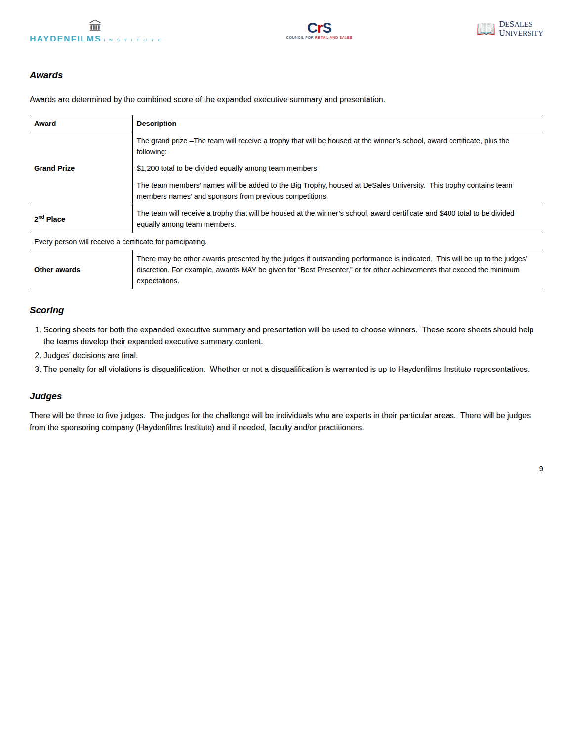🏛 HAYDENFILMS I N S T I T U T E
Cr S
COUNCIL FOR RETAIL AND SALES
📖 DESALES
UNIVERSITY
Awards
Awards are determined by the combined score of the expanded executive summary and presentation.
| Award | Description |
| --- | --- |
| Grand Prize | The grand prize –The team will receive a trophy that will be housed at the winner’s school, award certificate, plus the following: $1,200 total to be divided equally among team members The team members’ names will be added to the Big Trophy, housed at DeSales University. This trophy contains team members names’ and sponsors from previous competitions. |
| 2 nd Place | The team will receive a trophy that will be housed at the winner’s school, award certificate and $400 total to be divided equally among team members. |
| Every person will receive a certificate for participating. |
| Other awards | There may be other awards presented by the judges if outstanding performance is indicated. This will be up to the judges’ discretion. For example, awards MAY be given for “Best Presenter,” or for other achievements that exceed the minimum expectations. |
Scoring
Scoring sheets for both the expanded executive summary and presentation will be used to choose winners. These score sheets should help the teams develop their expanded executive summary content.
Judges’ decisions are final.
The penalty for all violations is disqualification. Whether or not a disqualification is warranted is up to Haydenfilms Institute representatives.
Judges
There will be three to five judges. The judges for the challenge will be individuals who are experts in their particular areas. There will be judges from the sponsoring company (Haydenfilms Institute) and if needed, faculty and/or practitioners.
9